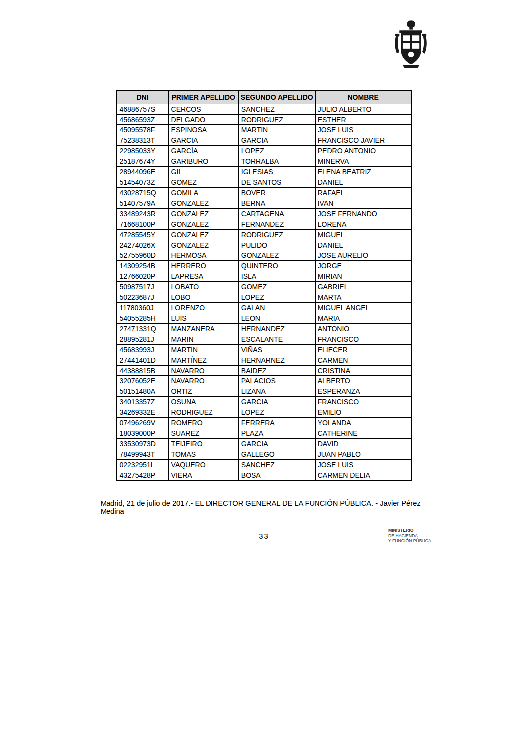| DNI | PRIMER APELLIDO | SEGUNDO APELLIDO | NOMBRE |
| --- | --- | --- | --- |
| 46886757S | CERCOS | SANCHEZ | JULIO ALBERTO |
| 45686593Z | DELGADO | RODRIGUEZ | ESTHER |
| 45095578F | ESPINOSA | MARTIN | JOSE LUIS |
| 75238313T | GARCIA | GARCIA | FRANCISCO JAVIER |
| 22985033Y | GARCÍA | LOPEZ | PEDRO ANTONIO |
| 25187674Y | GARIBURO | TORRALBA | MINERVA |
| 28944096E | GIL | IGLESIAS | ELENA BEATRIZ |
| 51454073Z | GOMEZ | DE SANTOS | DANIEL |
| 43028715Q | GOMILA | BOVER | RAFAEL |
| 51407579A | GONZALEZ | BERNA | IVAN |
| 33489243R | GONZALEZ | CARTAGENA | JOSE FERNANDO |
| 71668100P | GONZALEZ | FERNANDEZ | LORENA |
| 47285545Y | GONZALEZ | RODRIGUEZ | MIGUEL |
| 24274026X | GONZALEZ | PULIDO | DANIEL |
| 52755960D | HERMOSA | GONZALEZ | JOSE AURELIO |
| 14309254B | HERRERO | QUINTERO | JORGE |
| 12766020P | LAPRESA | ISLA | MIRIAN |
| 50987517J | LOBATO | GOMEZ | GABRIEL |
| 50223687J | LOBO | LOPEZ | MARTA |
| 11780360J | LORENZO | GALAN | MIGUEL ANGEL |
| 54055285H | LUIS | LEON | MARIA |
| 27471331Q | MANZANERA | HERNANDEZ | ANTONIO |
| 28895281J | MARIN | ESCALANTE | FRANCISCO |
| 45683993J | MARTIN | VIÑAS | ELIECER |
| 27441401D | MARTÍNEZ | HERNARNEZ | CARMEN |
| 44388815B | NAVARRO | BAIDEZ | CRISTINA |
| 32076052E | NAVARRO | PALACIOS | ALBERTO |
| 50151480A | ORTIZ | LIZANA | ESPERANZA |
| 34013357Z | OSUNA | GARCIA | FRANCISCO |
| 34269332E | RODRIGUEZ | LOPEZ | EMILIO |
| 07496269V | ROMERO | FERRERA | YOLANDA |
| 18039000P | SUAREZ | PLAZA | CATHERINE |
| 33530973D | TEIJEIRO | GARCIA | DAVID |
| 78499943T | TOMAS | GALLEGO | JUAN PABLO |
| 02232951L | VAQUERO | SANCHEZ | JOSE LUIS |
| 43275428P | VIERA | BOSA | CARMEN DELIA |
Madrid, 21 de julio de 2017.- EL DIRECTOR GENERAL DE LA FUNCIÓN PÚBLICA. - Javier Pérez Medina
33
MINISTERIO
DE HACIENDA
Y FUNCIÓN PÚBLICA